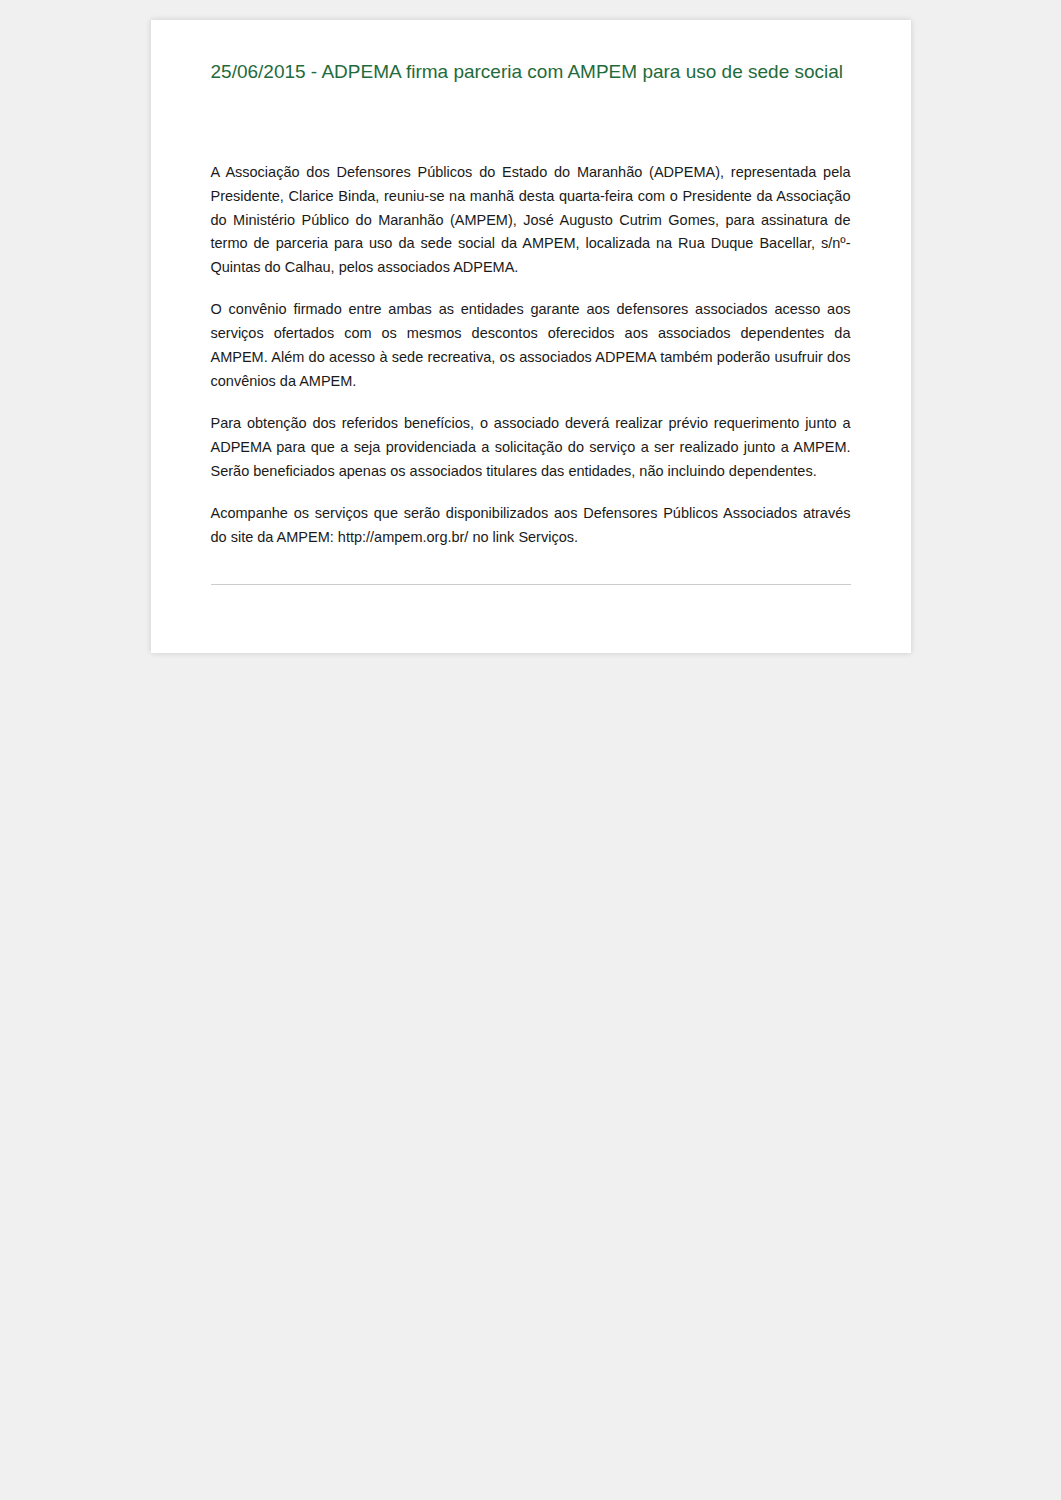25/06/2015 - ADPEMA firma parceria com AMPEM para uso de sede social
A Associação dos Defensores Públicos do Estado do Maranhão (ADPEMA), representada pela Presidente, Clarice Binda, reuniu-se na manhã desta quarta-feira com o Presidente da Associação do Ministério Público do Maranhão (AMPEM), José Augusto Cutrim Gomes, para assinatura de termo de parceria para uso da sede social da AMPEM, localizada na Rua Duque Bacellar, s/nº- Quintas do Calhau, pelos associados ADPEMA.
O convênio firmado entre ambas as entidades garante aos defensores associados acesso aos serviços ofertados com os mesmos descontos oferecidos aos associados dependentes da AMPEM. Além do acesso à sede recreativa, os associados ADPEMA também poderão usufruir dos convênios da AMPEM.
Para obtenção dos referidos benefícios, o associado deverá realizar prévio requerimento junto a ADPEMA para que a seja providenciada a solicitação do serviço a ser realizado junto a AMPEM. Serão beneficiados apenas os associados titulares das entidades, não incluindo dependentes.
Acompanhe os serviços que serão disponibilizados aos Defensores Públicos Associados através do site da AMPEM: http://ampem.org.br/ no link Serviços.